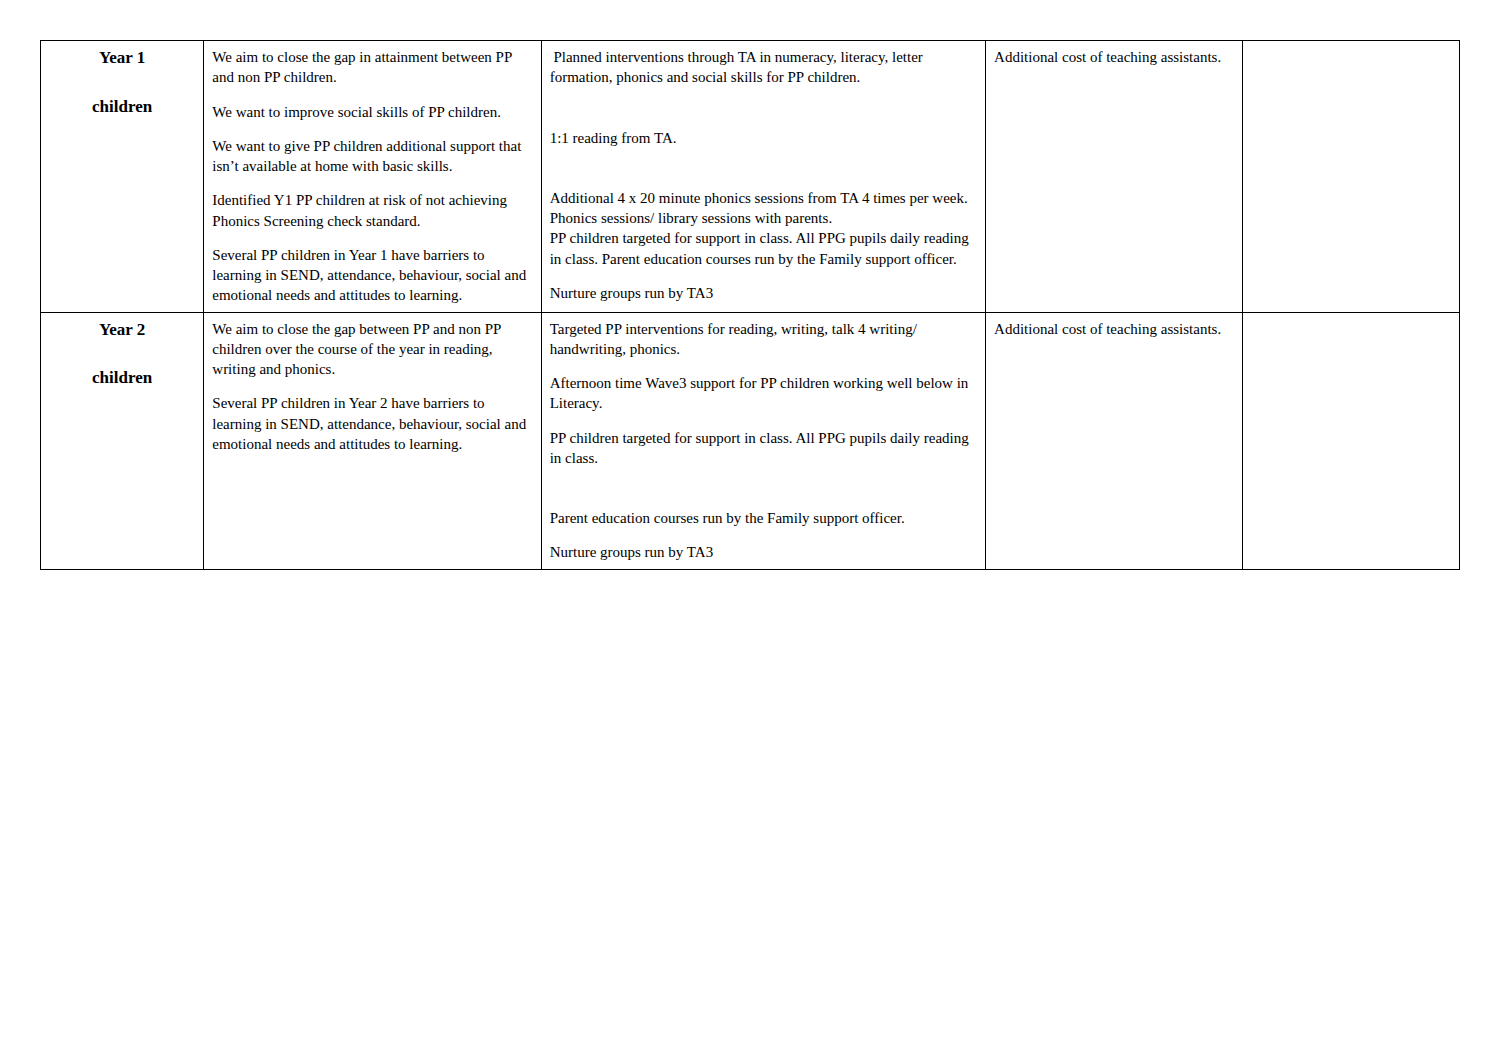| Year 1 children | We aim to close the gap in attainment between PP and non PP children. We want to improve social skills of PP children. We want to give PP children additional support that isn’t available at home with basic skills. Identified Y1 PP children at risk of not achieving Phonics Screening check standard. Several PP children in Year 1 have barriers to learning in SEND, attendance, behaviour, social and emotional needs and attitudes to learning. | Planned interventions through TA in numeracy, literacy, letter formation, phonics and social skills for PP children. 1:1 reading from TA. Additional 4 x 20 minute phonics sessions from TA 4 times per week. Phonics sessions/ library sessions with parents. PP children targeted for support in class. All PPG pupils daily reading in class. Parent education courses run by the Family support officer. Nurture groups run by TA3 | Additional cost of teaching assistants. | |
| Year 2 children | We aim to close the gap between PP and non PP children over the course of the year in reading, writing and phonics. Several PP children in Year 2 have barriers to learning in SEND, attendance, behaviour, social and emotional needs and attitudes to learning. | Targeted PP interventions for reading, writing, talk 4 writing/ handwriting, phonics. Afternoon time Wave3 support for PP children working well below in Literacy. PP children targeted for support in class. All PPG pupils daily reading in class. Parent education courses run by the Family support officer. Nurture groups run by TA3 | Additional cost of teaching assistants. | |